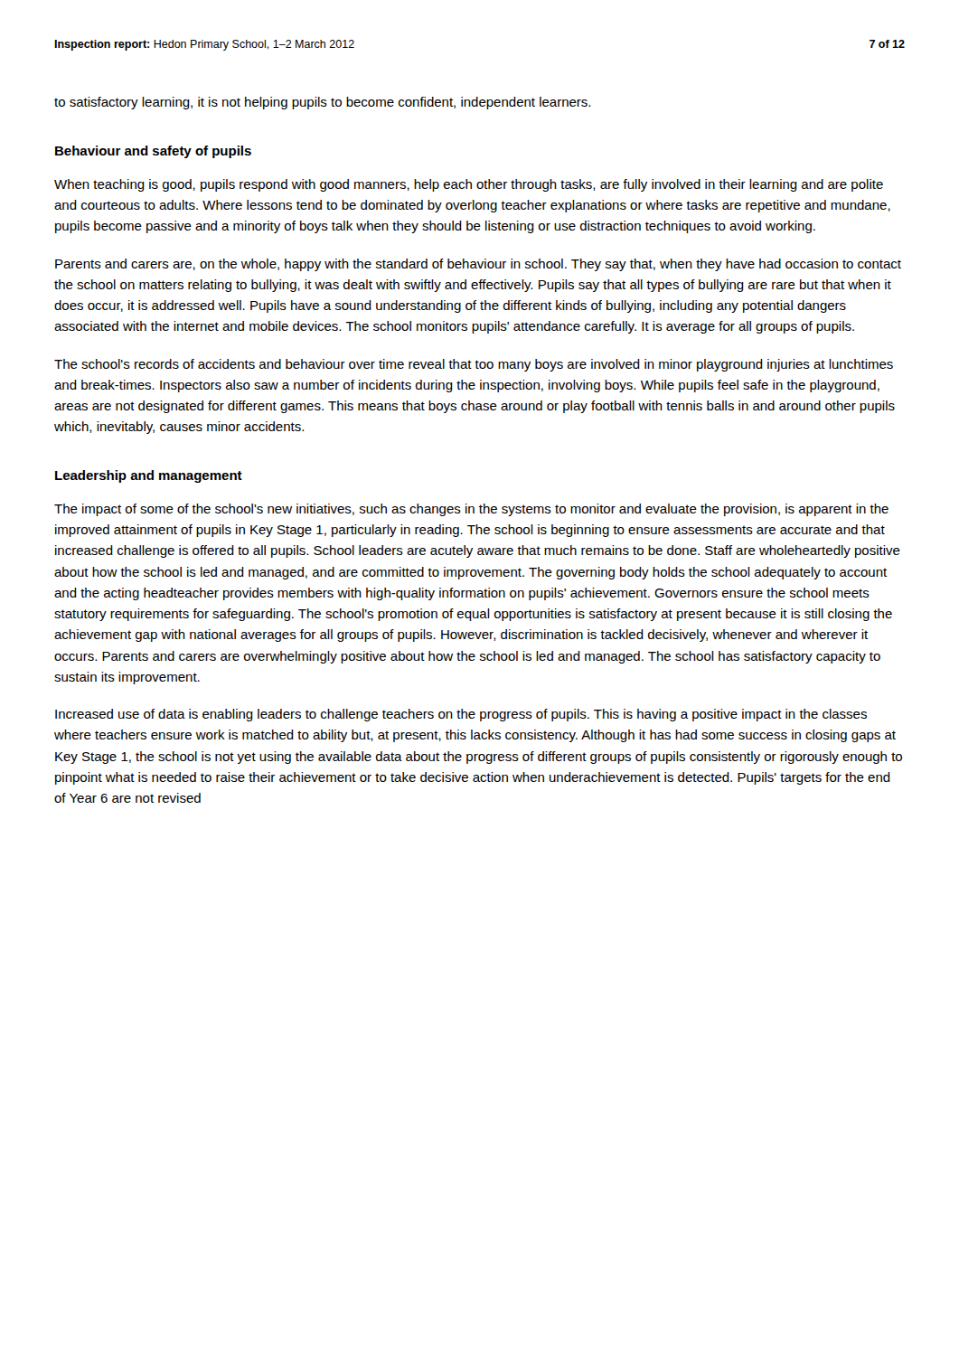Inspection report: Hedon Primary School, 1–2 March 2012
7 of 12
to satisfactory learning, it is not helping pupils to become confident, independent learners.
Behaviour and safety of pupils
When teaching is good, pupils respond with good manners, help each other through tasks, are fully involved in their learning and are polite and courteous to adults. Where lessons tend to be dominated by overlong teacher explanations or where tasks are repetitive and mundane, pupils become passive and a minority of boys talk when they should be listening or use distraction techniques to avoid working.
Parents and carers are, on the whole, happy with the standard of behaviour in school. They say that, when they have had occasion to contact the school on matters relating to bullying, it was dealt with swiftly and effectively. Pupils say that all types of bullying are rare but that when it does occur, it is addressed well. Pupils have a sound understanding of the different kinds of bullying, including any potential dangers associated with the internet and mobile devices. The school monitors pupils' attendance carefully. It is average for all groups of pupils.
The school's records of accidents and behaviour over time reveal that too many boys are involved in minor playground injuries at lunchtimes and break-times. Inspectors also saw a number of incidents during the inspection, involving boys. While pupils feel safe in the playground, areas are not designated for different games. This means that boys chase around or play football with tennis balls in and around other pupils which, inevitably, causes minor accidents.
Leadership and management
The impact of some of the school's new initiatives, such as changes in the systems to monitor and evaluate the provision, is apparent in the improved attainment of pupils in Key Stage 1, particularly in reading. The school is beginning to ensure assessments are accurate and that increased challenge is offered to all pupils. School leaders are acutely aware that much remains to be done. Staff are wholeheartedly positive about how the school is led and managed, and are committed to improvement. The governing body holds the school adequately to account and the acting headteacher provides members with high-quality information on pupils' achievement. Governors ensure the school meets statutory requirements for safeguarding. The school's promotion of equal opportunities is satisfactory at present because it is still closing the achievement gap with national averages for all groups of pupils. However, discrimination is tackled decisively, whenever and wherever it occurs. Parents and carers are overwhelmingly positive about how the school is led and managed. The school has satisfactory capacity to sustain its improvement.
Increased use of data is enabling leaders to challenge teachers on the progress of pupils. This is having a positive impact in the classes where teachers ensure work is matched to ability but, at present, this lacks consistency. Although it has had some success in closing gaps at Key Stage 1, the school is not yet using the available data about the progress of different groups of pupils consistently or rigorously enough to pinpoint what is needed to raise their achievement or to take decisive action when underachievement is detected. Pupils' targets for the end of Year 6 are not revised